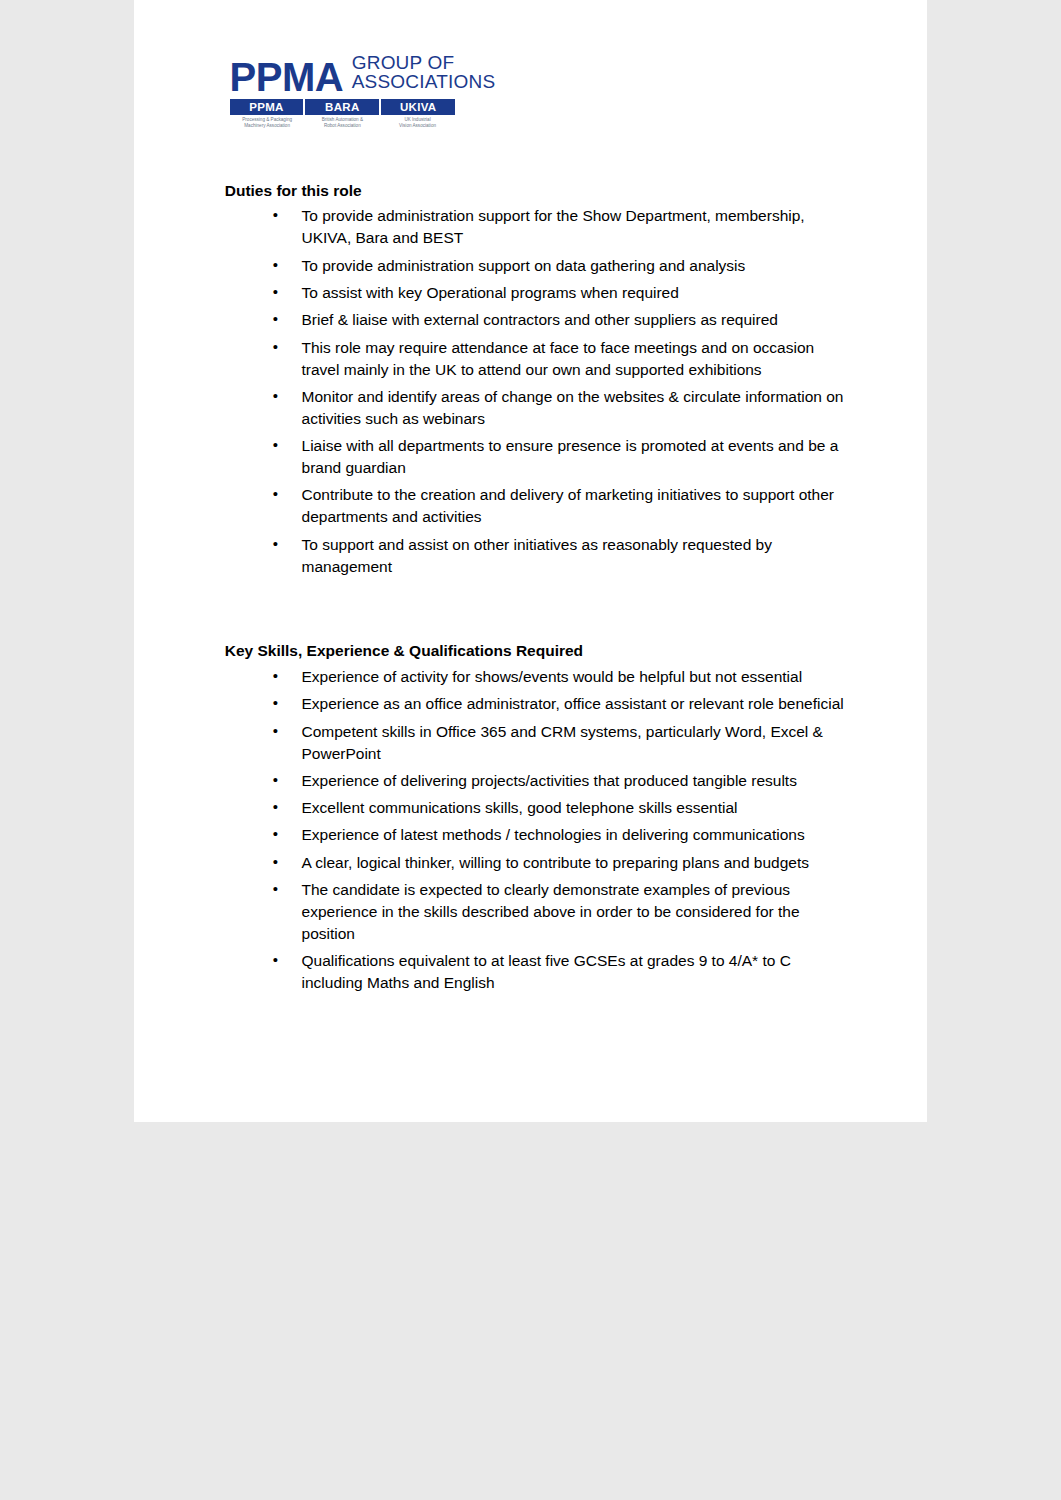PPMA
GROUP OF ASSOCIATIONS
PPMA
BARA
UKIVA
Processing & Packaging
Machinery Association
British Automation &
Robot Association
UK Industrial
Vision Association
Duties for this role
To provide administration support for the Show Department, membership, UKIVA, Bara and BEST
To provide administration support on data gathering and analysis
To assist with key Operational programs when required
Brief & liaise with external contractors and other suppliers as required
This role may require attendance at face to face meetings and on occasion travel mainly in the UK to attend our own and supported exhibitions
Monitor and identify areas of change on the websites & circulate information on activities such as webinars
Liaise with all departments to ensure presence is promoted at events and be a brand guardian
Contribute to the creation and delivery of marketing initiatives to support other departments and activities
To support and assist on other initiatives as reasonably requested by management
Key Skills, Experience & Qualifications Required
Experience of activity for shows/events would be helpful but not essential
Experience as an office administrator, office assistant or relevant role beneficial
Competent skills in Office 365 and CRM systems, particularly Word, Excel & PowerPoint
Experience of delivering projects/activities that produced tangible results
Excellent communications skills, good telephone skills essential
Experience of latest methods / technologies in delivering communications
A clear, logical thinker, willing to contribute to preparing plans and budgets
The candidate is expected to clearly demonstrate examples of previous experience in the skills described above in order to be considered for the position
Qualifications equivalent to at least five GCSEs at grades 9 to 4/A* to C including Maths and English